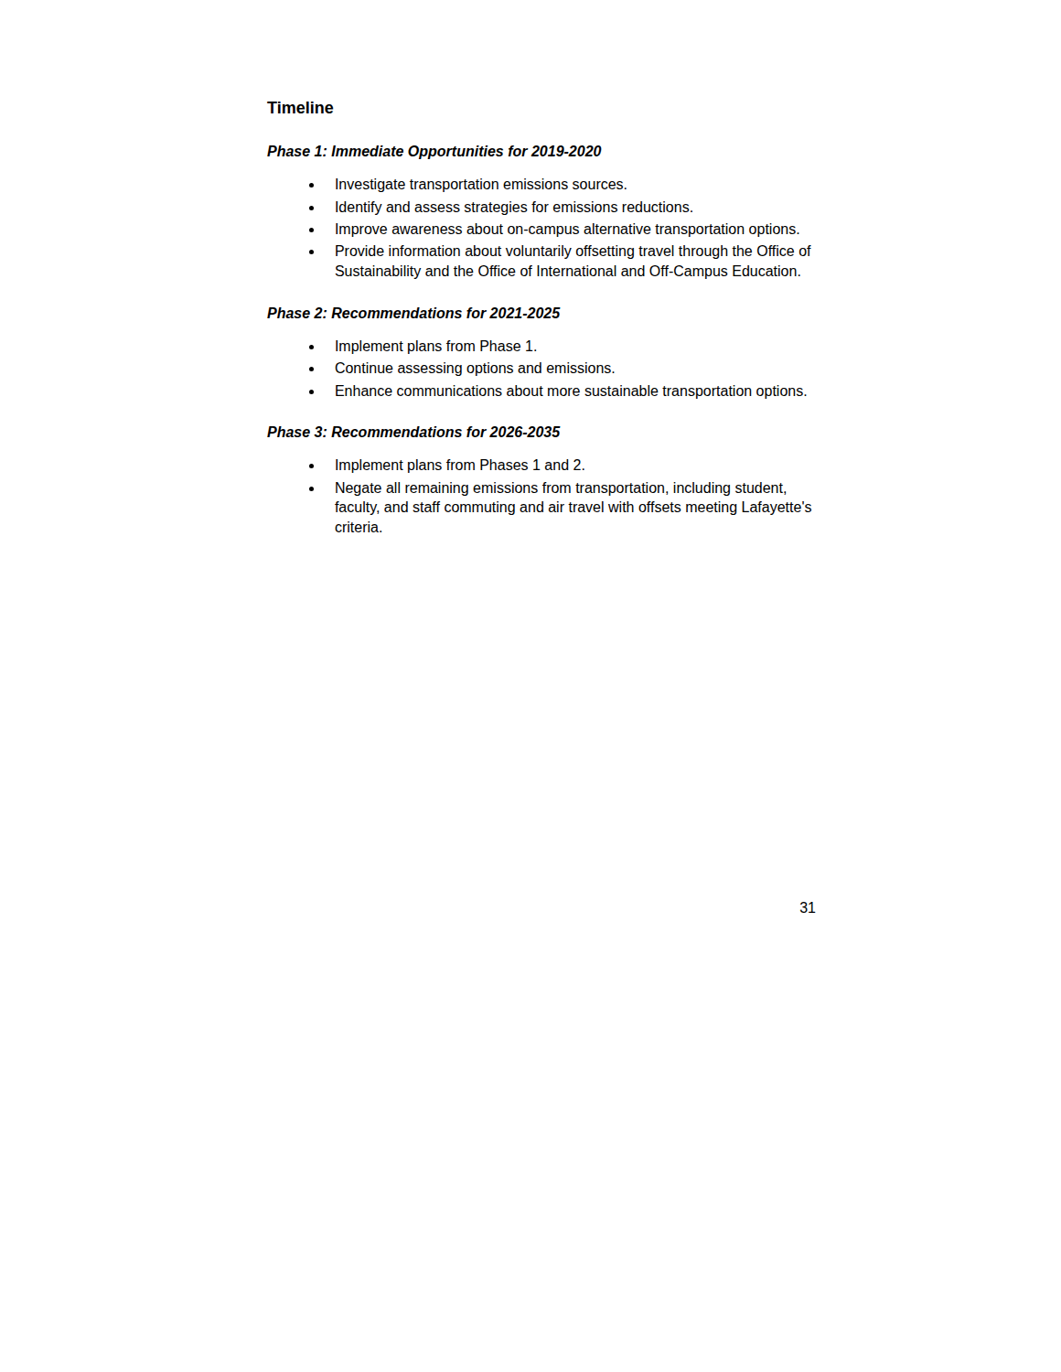Timeline
Phase 1: Immediate Opportunities for 2019-2020
Investigate transportation emissions sources.
Identify and assess strategies for emissions reductions.
Improve awareness about on-campus alternative transportation options.
Provide information about voluntarily offsetting travel through the Office of Sustainability and the Office of International and Off-Campus Education.
Phase 2: Recommendations for 2021-2025
Implement plans from Phase 1.
Continue assessing options and emissions.
Enhance communications about more sustainable transportation options.
Phase 3: Recommendations for 2026-2035
Implement plans from Phases 1 and 2.
Negate all remaining emissions from transportation, including student, faculty, and staff commuting and air travel with offsets meeting Lafayette's criteria.
31